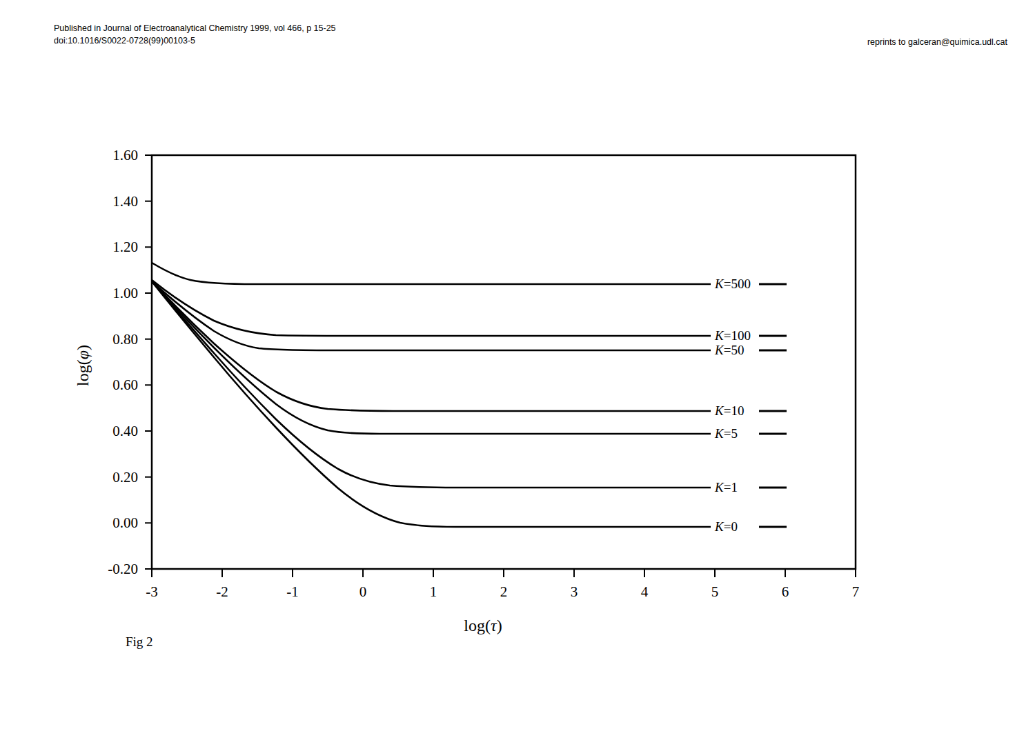Published in Journal of Electroanalytical Chemistry 1999, vol 466, p 15-25
doi:10.1016/S0022-0728(99)00103-5
reprints to galceran@quimica.udl.cat
1.60 1.40 1.20 1.00 0.80 0.60 0.40 0.20 0.00 -0.20 log(φ) -3 -2 -1 0 1 2 3 4 5 6 7 log(τ) K=500 K=100 K=50 K=10 K=5 K=1 K=0
Fig 2